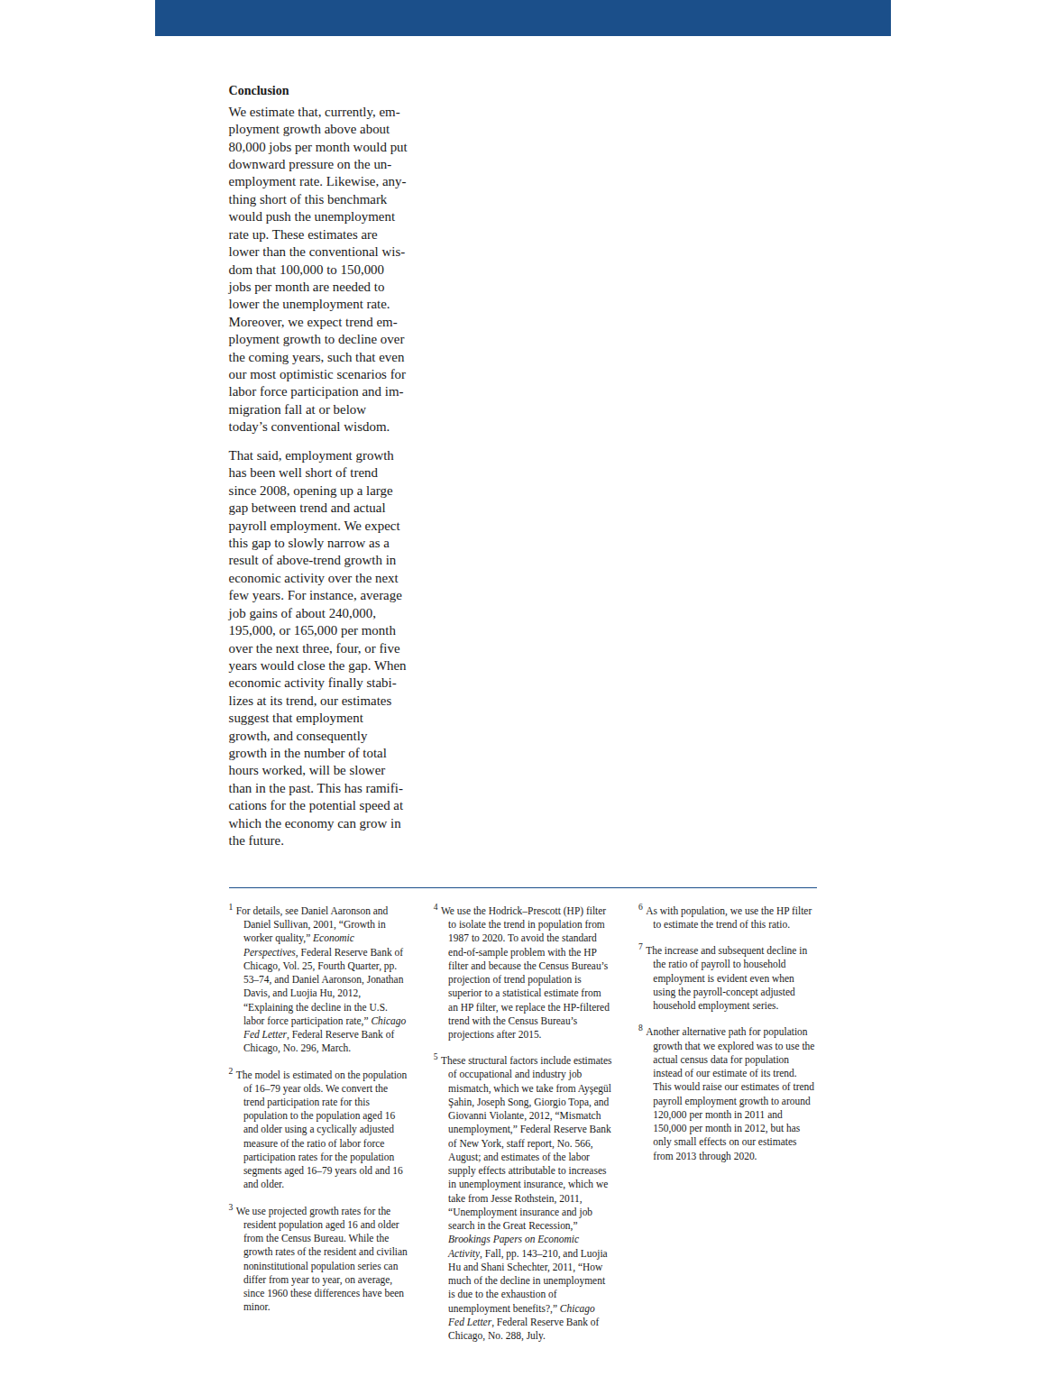Conclusion
We estimate that, currently, employment growth above about 80,000 jobs per month would put downward pressure on the unemployment rate. Likewise, anything short of this benchmark would push the unemployment rate up. These estimates are lower than the conventional wisdom that 100,000 to 150,000 jobs per month are needed to lower the unemployment rate. Moreover, we expect trend employment growth to decline over the coming years, such that even our most optimistic scenarios for labor force participation and immigration fall at or below today’s conventional wisdom.
That said, employment growth has been well short of trend since 2008, opening up a large gap between trend and actual payroll employment. We expect this gap to slowly narrow as a result of above-trend growth in economic activity over the next few years. For instance, average job gains of about 240,000, 195,000, or 165,000 per month over the next three, four, or five years would close the gap. When economic activity finally stabilizes at its trend, our estimates suggest that employment growth, and consequently growth in the number of total hours worked, will be slower than in the past. This has ramifications for the potential speed at which the economy can grow in the future.
1 For details, see Daniel Aaronson and Daniel Sullivan, 2001, “Growth in worker quality,” Economic Perspectives, Federal Reserve Bank of Chicago, Vol. 25, Fourth Quarter, pp. 53–74, and Daniel Aaronson, Jonathan Davis, and Luojia Hu, 2012, “Explaining the decline in the U.S. labor force participation rate,” Chicago Fed Letter, Federal Reserve Bank of Chicago, No. 296, March.
2 The model is estimated on the population of 16–79 year olds. We convert the trend participation rate for this population to the population aged 16 and older using a cyclically adjusted measure of the ratio of labor force participation rates for the population segments aged 16–79 years old and 16 and older.
3 We use projected growth rates for the resident population aged 16 and older from the Census Bureau. While the growth rates of the resident and civilian noninstitutional population series can differ from year to year, on average, since 1960 these differences have been minor.
4 We use the Hodrick–Prescott (HP) filter to isolate the trend in population from 1987 to 2020. To avoid the standard end-of-sample problem with the HP filter and because the Census Bureau’s projection of trend population is superior to a statistical estimate from an HP filter, we replace the HP-filtered trend with the Census Bureau’s projections after 2015.
5 These structural factors include estimates of occupational and industry job mismatch, which we take from Ayşegül Şahin, Joseph Song, Giorgio Topa, and Giovanni Violante, 2012, “Mismatch unemployment,” Federal Reserve Bank of New York, staff report, No. 566, August; and estimates of the labor supply effects attributable to increases in unemployment insurance, which we take from Jesse Rothstein, 2011, “Unemployment insurance and job search in the Great Recession,” Brookings Papers on Economic Activity, Fall, pp. 143–210, and Luojia Hu and Shani Schechter, 2011, “How much of the decline in unemployment is due to the exhaustion of unemployment benefits?,” Chicago Fed Letter, Federal Reserve Bank of Chicago, No. 288, July.
6 As with population, we use the HP filter to estimate the trend of this ratio.
7 The increase and subsequent decline in the ratio of payroll to household employment is evident even when using the payroll-concept adjusted household employment series.
8 Another alternative path for population growth that we explored was to use the actual census data for population instead of our estimate of its trend. This would raise our estimates of trend payroll employment growth to around 120,000 per month in 2011 and 150,000 per month in 2012, but has only small effects on our estimates from 2013 through 2020.